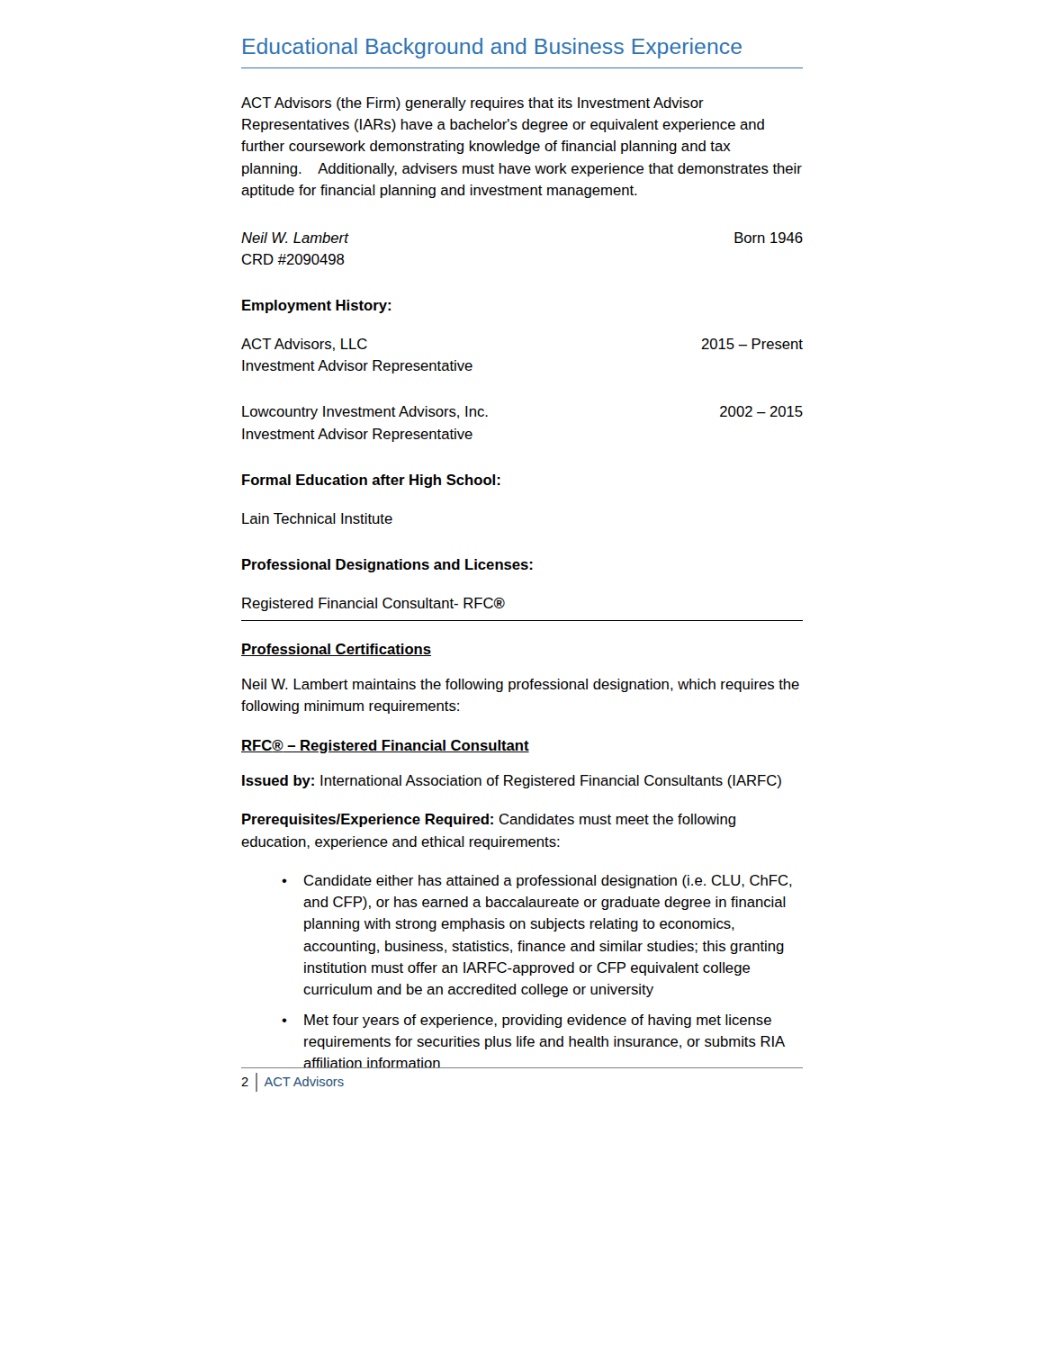Educational Background and Business Experience
ACT Advisors (the Firm) generally requires that its Investment Advisor Representatives (IARs) have a bachelor's degree or equivalent experience and further coursework demonstrating knowledge of financial planning and tax planning. Additionally, advisers must have work experience that demonstrates their aptitude for financial planning and investment management.
Neil W. Lambert Born 1946
CRD #2090498
Employment History:
ACT Advisors, LLC 2015 – Present
Investment Advisor Representative
Lowcountry Investment Advisors, Inc. 2002 – 2015
Investment Advisor Representative
Formal Education after High School:
Lain Technical Institute
Professional Designations and Licenses:
Registered Financial Consultant- RFC®
Professional Certifications
Neil W. Lambert maintains the following professional designation, which requires the following minimum requirements:
RFC® – Registered Financial Consultant
Issued by: International Association of Registered Financial Consultants (IARFC)
Prerequisites/Experience Required: Candidates must meet the following education, experience and ethical requirements:
Candidate either has attained a professional designation (i.e. CLU, ChFC, and CFP), or has earned a baccalaureate or graduate degree in financial planning with strong emphasis on subjects relating to economics, accounting, business, statistics, finance and similar studies; this granting institution must offer an IARFC-approved or CFP equivalent college curriculum and be an accredited college or university
Met four years of experience, providing evidence of having met license requirements for securities plus life and health insurance, or submits RIA affiliation information
2 ACT Advisors